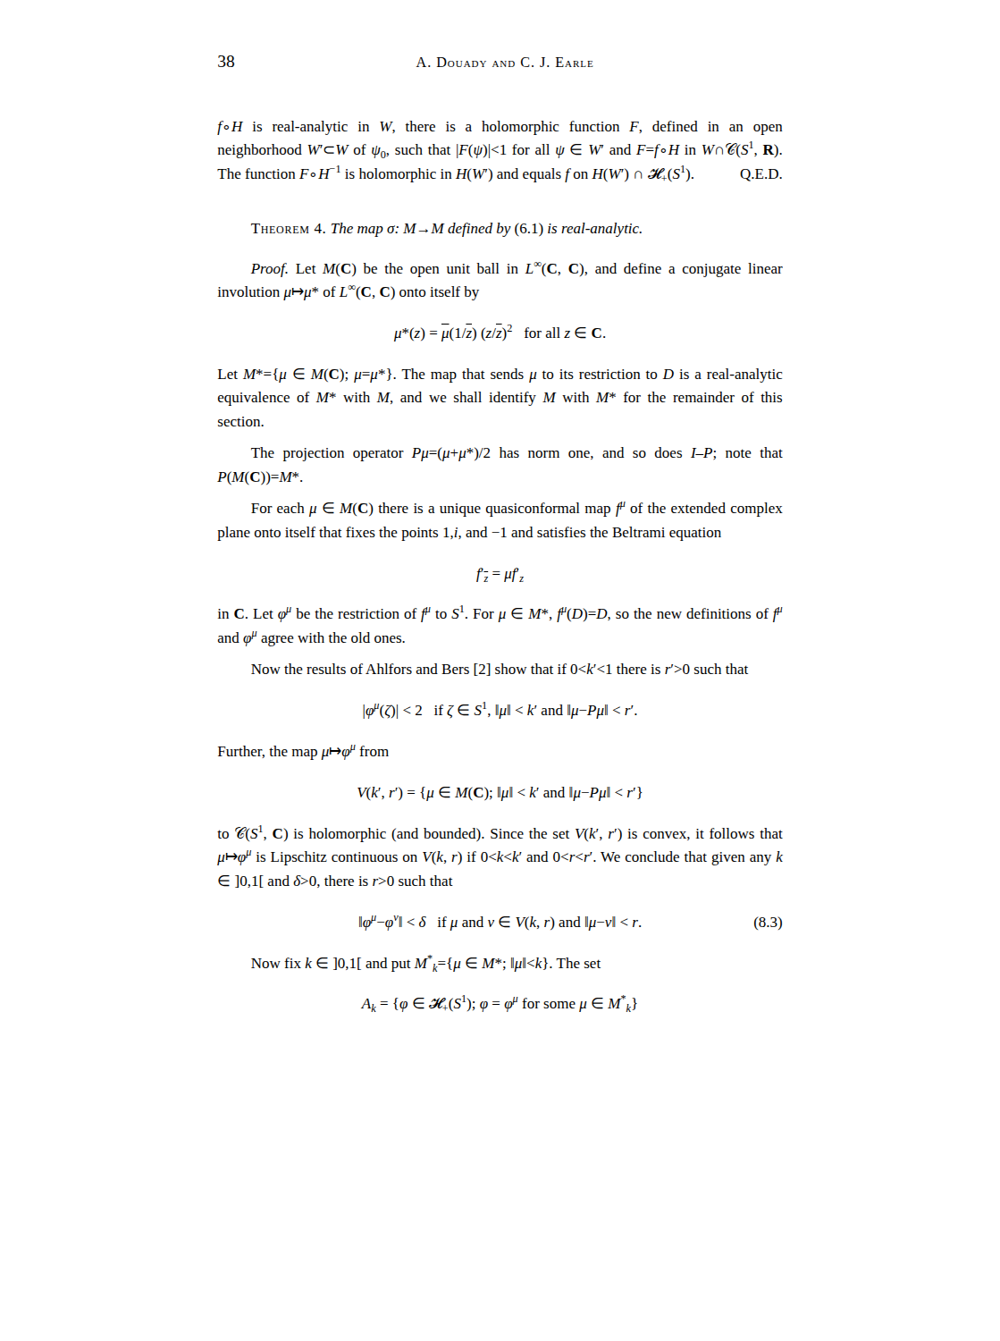38 A. Douady and C. J. Earle
f∘H is real-analytic in W, there is a holomorphic function F, defined in an open neighborhood W′⊂W of ψ0, such that |F(ψ)|<1 for all ψ ∈ W′ and F=f∘H in W∩𝒞(S1, R). The function F∘H−1 is holomorphic in H(W′) and equals f on H(W′) ∩ 𝓗+(S1). Q.E.D.
Theorem 4. The map σ: M→M defined by (6.1) is real-analytic.
Proof. Let M(C) be the open unit ball in L∞(C, C), and define a conjugate linear involution μ↦μ* of L∞(C, C) onto itself by
μ*(z) = μ(1/z) (z/z)2 for all z ∈ C.
Let M*={μ ∈ M(C); μ=μ*}. The map that sends μ to its restriction to D is a real-analytic equivalence of M* with M, and we shall identify M with M* for the remainder of this section.
The projection operator Pμ=(μ+μ*)/2 has norm one, and so does I–P; note that P(M(C))=M*.
For each μ ∈ M(C) there is a unique quasiconformal map fμ of the extended complex plane onto itself that fixes the points 1,i, and −1 and satisfies the Beltrami equation
f′z = μf′z
in C. Let φμ be the restriction of fμ to S1. For μ ∈ M*, fμ(D)=D, so the new definitions of fμ and φμ agree with the old ones.
Now the results of Ahlfors and Bers [2] show that if 0<k′<1 there is r′>0 such that
|φμ(ζ)| < 2 if ζ ∈ S1, ‖μ‖ < k′ and ‖μ−Pμ‖ < r′.
Further, the map μ↦φμ from
V(k′, r′) = {μ ∈ M(C); ‖μ‖ < k′ and ‖μ−Pμ‖ < r′}
to 𝒞(S1, C) is holomorphic (and bounded). Since the set V(k′, r′) is convex, it follows that μ↦φμ is Lipschitz continuous on V(k, r) if 0<k<k′ and 0<r<r′. We conclude that given any k ∈ ]0,1[ and δ>0, there is r>0 such that
‖φμ−φν‖ < δ if μ and ν ∈ V(k, r) and ‖μ−ν‖ < r. (8.3)
Now fix k ∈ ]0,1[ and put M*k={μ ∈ M*; ‖μ‖<k}. The set
Ak = {φ ∈ 𝓗+(S1); φ = φμ for some μ ∈ M*k}